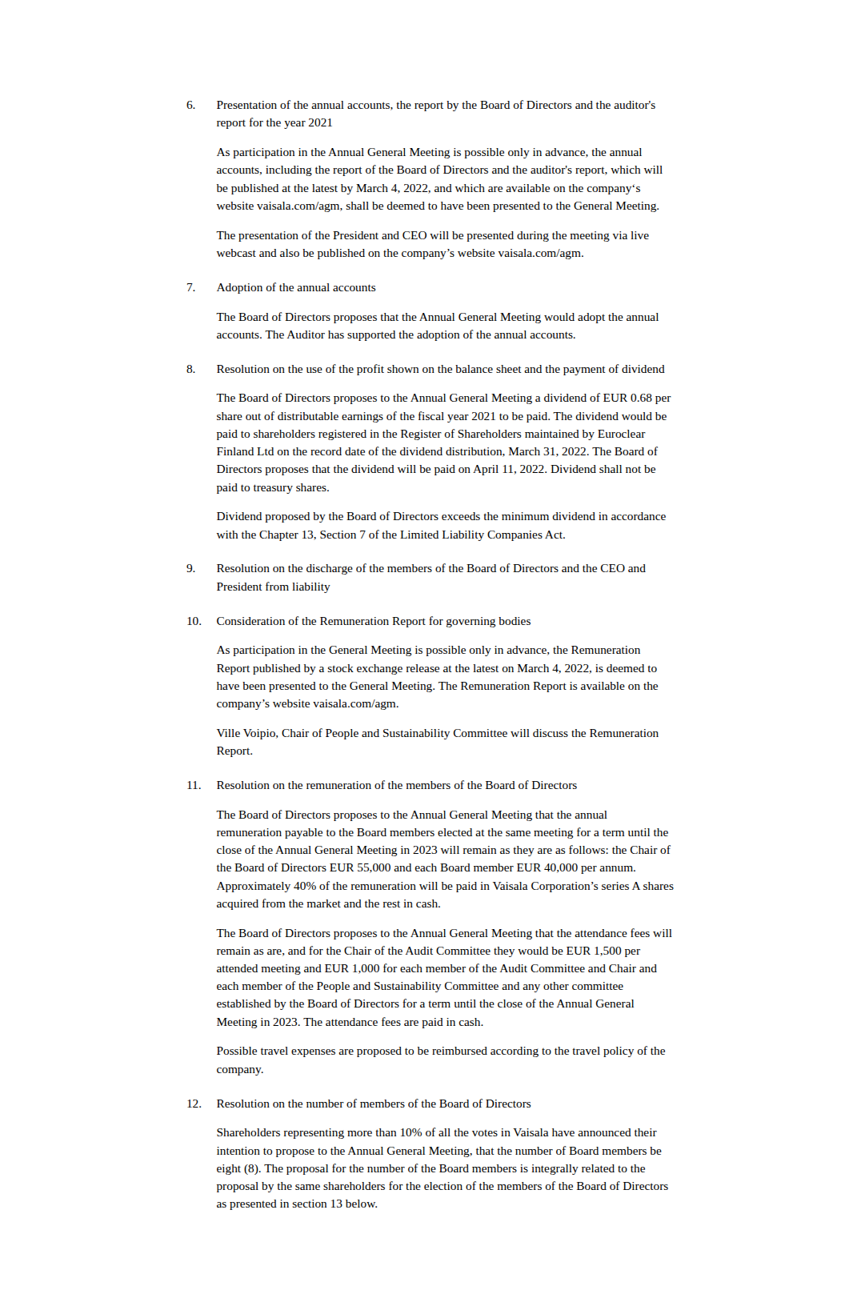Presentation of the annual accounts, the report by the Board of Directors and the auditor's report for the year 2021
As participation in the Annual General Meeting is possible only in advance, the annual accounts, including the report of the Board of Directors and the auditor's report, which will be published at the latest by March 4, 2022, and which are available on the company‘s website vaisala.com/agm, shall be deemed to have been presented to the General Meeting.
The presentation of the President and CEO will be presented during the meeting via live webcast and also be published on the company’s website vaisala.com/agm.
Adoption of the annual accounts
The Board of Directors proposes that the Annual General Meeting would adopt the annual accounts. The Auditor has supported the adoption of the annual accounts.
Resolution on the use of the profit shown on the balance sheet and the payment of dividend
The Board of Directors proposes to the Annual General Meeting a dividend of EUR 0.68 per share out of distributable earnings of the fiscal year 2021 to be paid. The dividend would be paid to shareholders registered in the Register of Shareholders maintained by Euroclear Finland Ltd on the record date of the dividend distribution, March 31, 2022. The Board of Directors proposes that the dividend will be paid on April 11, 2022. Dividend shall not be paid to treasury shares.
Dividend proposed by the Board of Directors exceeds the minimum dividend in accordance with the Chapter 13, Section 7 of the Limited Liability Companies Act.
Resolution on the discharge of the members of the Board of Directors and the CEO and President from liability
Consideration of the Remuneration Report for governing bodies
As participation in the General Meeting is possible only in advance, the Remuneration Report published by a stock exchange release at the latest on March 4, 2022, is deemed to have been presented to the General Meeting. The Remuneration Report is available on the company’s website vaisala.com/agm.
Ville Voipio, Chair of People and Sustainability Committee will discuss the Remuneration Report.
Resolution on the remuneration of the members of the Board of Directors
The Board of Directors proposes to the Annual General Meeting that the annual remuneration payable to the Board members elected at the same meeting for a term until the close of the Annual General Meeting in 2023 will remain as they are as follows: the Chair of the Board of Directors EUR 55,000 and each Board member EUR 40,000 per annum. Approximately 40% of the remuneration will be paid in Vaisala Corporation’s series A shares acquired from the market and the rest in cash.
The Board of Directors proposes to the Annual General Meeting that the attendance fees will remain as are, and for the Chair of the Audit Committee they would be EUR 1,500 per attended meeting and EUR 1,000 for each member of the Audit Committee and Chair and each member of the People and Sustainability Committee and any other committee established by the Board of Directors for a term until the close of the Annual General Meeting in 2023. The attendance fees are paid in cash.
Possible travel expenses are proposed to be reimbursed according to the travel policy of the company.
Resolution on the number of members of the Board of Directors
Shareholders representing more than 10% of all the votes in Vaisala have announced their intention to propose to the Annual General Meeting, that the number of Board members be eight (8). The proposal for the number of the Board members is integrally related to the proposal by the same shareholders for the election of the members of the Board of Directors as presented in section 13 below.